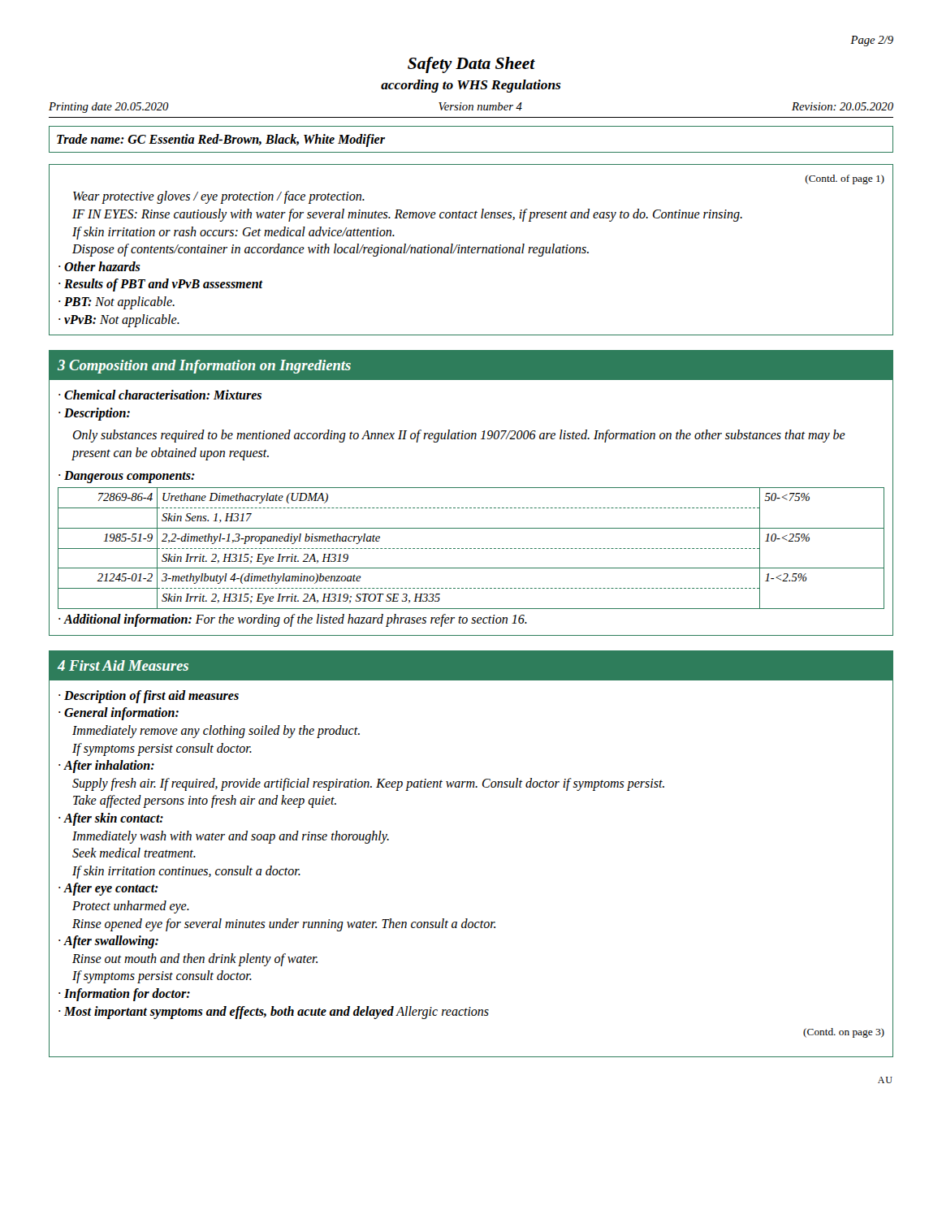Page 2/9
Safety Data Sheet
according to WHS Regulations
Printing date 20.05.2020 Version number 4 Revision: 20.05.2020
Trade name: GC Essentia Red-Brown, Black, White Modifier
(Contd. of page 1)
Wear protective gloves / eye protection / face protection.
IF IN EYES: Rinse cautiously with water for several minutes. Remove contact lenses, if present and easy to do. Continue rinsing.
If skin irritation or rash occurs: Get medical advice/attention.
Dispose of contents/container in accordance with local/regional/national/international regulations.
· Other hazards
· Results of PBT and vPvB assessment
· PBT: Not applicable.
· vPvB: Not applicable.
3 Composition and Information on Ingredients
· Chemical characterisation: Mixtures
· Description:
Only substances required to be mentioned according to Annex II of regulation 1907/2006 are listed. Information on the other substances that may be present can be obtained upon request.
· Dangerous components:
| 72869-86-4 | Urethane Dimethacrylate (UDMA) | 50-<75% |
| | Skin Sens. 1, H317 |
| 1985-51-9 | 2,2-dimethyl-1,3-propanediyl bismethacrylate | 10-<25% |
| | Skin Irrit. 2, H315; Eye Irrit. 2A, H319 |
| 21245-01-2 | 3-methylbutyl 4-(dimethylamino)benzoate | 1-<2.5% |
| | Skin Irrit. 2, H315; Eye Irrit. 2A, H319; STOT SE 3, H335 |
· Additional information: For the wording of the listed hazard phrases refer to section 16.
4 First Aid Measures
· Description of first aid measures
· General information:
Immediately remove any clothing soiled by the product.
If symptoms persist consult doctor.
· After inhalation:
Supply fresh air. If required, provide artificial respiration. Keep patient warm. Consult doctor if symptoms persist.
Take affected persons into fresh air and keep quiet.
· After skin contact:
Immediately wash with water and soap and rinse thoroughly.
Seek medical treatment.
If skin irritation continues, consult a doctor.
· After eye contact:
Protect unharmed eye.
Rinse opened eye for several minutes under running water. Then consult a doctor.
· After swallowing:
Rinse out mouth and then drink plenty of water.
If symptoms persist consult doctor.
· Information for doctor:
· Most important symptoms and effects, both acute and delayed Allergic reactions
(Contd. on page 3)
AU